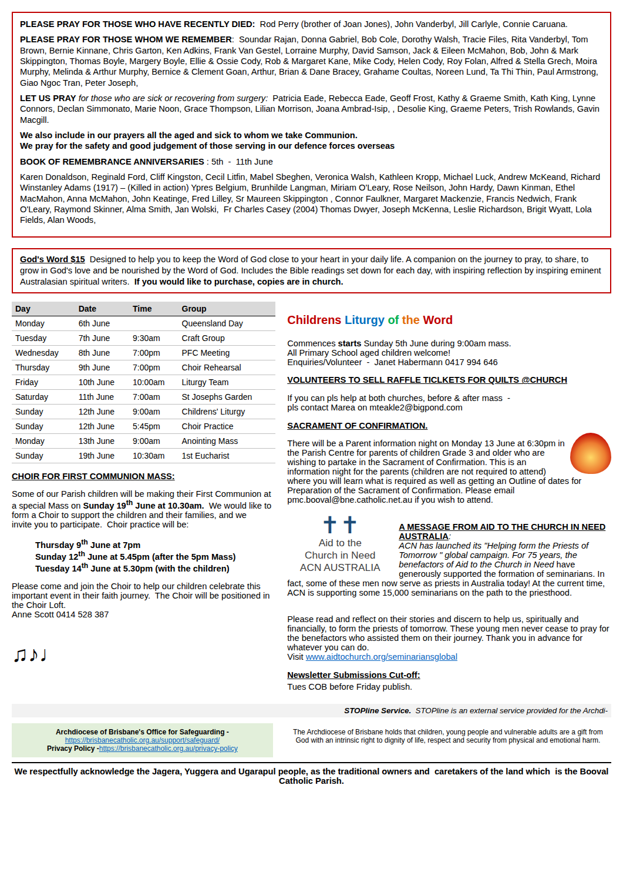PLEASE PRAY FOR THOSE WHO HAVE RECENTLY DIED: Rod Perry (brother of Joan Jones), John Vanderbyl, Jill Carlyle, Connie Caruana.
PLEASE PRAY FOR THOSE WHOM WE REMEMBER: Soundar Rajan, Donna Gabriel, Bob Cole, Dorothy Walsh, Tracie Files, Rita Vanderbyl, Tom Brown, Bernie Kinnane, Chris Garton, Ken Adkins, Frank Van Gestel, Lorraine Murphy, David Samson, Jack & Eileen McMahon, Bob, John & Mark Skippington, Thomas Boyle, Margery Boyle, Ellie & Ossie Cody, Rob & Margaret Kane, Mike Cody, Helen Cody, Roy Folan, Alfred & Stella Grech, Moira Murphy, Melinda & Arthur Murphy, Bernice & Clement Goan, Arthur, Brian & Dane Bracey, Grahame Coultas, Noreen Lund, Ta Thi Thin, Paul Armstrong, Giao Ngoc Tran, Peter Joseph,
LET US PRAY for those who are sick or recovering from surgery: Patricia Eade, Rebecca Eade, Geoff Frost, Kathy & Graeme Smith, Kath King, Lynne Connors, Declan Simmonato, Marie Noon, Grace Thompson, Lilian Morrison, Joana Ambrad-Isip, , Desolie King, Graeme Peters, Trish Rowlands, Gavin Macgill.
We also include in our prayers all the aged and sick to whom we take Communion.
We pray for the safety and good judgement of those serving in our defence forces overseas
BOOK OF REMEMBRANCE ANNIVERSARIES : 5th - 11th June
Karen Donaldson, Reginald Ford, Cliff Kingston, Cecil Litfin, Mabel Sbeghen, Veronica Walsh, Kathleen Kropp, Michael Luck, Andrew McKeand, Richard Winstanley Adams (1917) – (Killed in action) Ypres Belgium, Brunhilde Langman, Miriam O'Leary, Rose Neilson, John Hardy, Dawn Kinman, Ethel MacMahon, Anna McMahon, John Keatinge, Fred Lilley, Sr Maureen Skippington , Connor Faulkner, Margaret Mackenzie, Francis Nedwich, Frank O'Leary, Raymond Skinner, Alma Smith, Jan Wolski, Fr Charles Casey (2004) Thomas Dwyer, Joseph McKenna, Leslie Richardson, Brigit Wyatt, Lola Fields, Alan Woods,
God's Word $15 Designed to help you to keep the Word of God close to your heart in your daily life. A companion on the journey to pray, to share, to grow in God's love and be nourished by the Word of God. Includes the Bible readings set down for each day, with inspiring reflection by inspiring eminent Australasian spiritual writers. If you would like to purchase, copies are in church.
| Day | Date | Time | Group |
| --- | --- | --- | --- |
| Monday | 6th June | | Queensland Day |
| Tuesday | 7th June | 9:30am | Craft Group |
| Wednesday | 8th June | 7:00pm | PFC Meeting |
| Thursday | 9th June | 7:00pm | Choir Rehearsal |
| Friday | 10th June | 10:00am | Liturgy Team |
| Saturday | 11th June | 7:00am | St Josephs Garden |
| Sunday | 12th June | 9:00am | Childrens' Liturgy |
| Sunday | 12th June | 5:45pm | Choir Practice |
| Monday | 13th June | 9:00am | Anointing Mass |
| Sunday | 19th June | 10:30am | 1st Eucharist |
CHOIR FOR FIRST COMMUNION MASS:
Some of our Parish children will be making their First Communion at a special Mass on Sunday 19th June at 10.30am. We would like to form a Choir to support the children and their families, and we
invite you to participate. Choir practice will be:
Thursday 9th June at 7pm
Sunday 12th June at 5.45pm (after the 5pm Mass)
Tuesday 14th June at 5.30pm (with the children)
Please come and join the Choir to help our children celebrate this important event in their faith journey. The Choir will be positioned in the Choir Loft.
Anne Scott 0414 528 387
♫♪♩
Childrens Liturgy of the Word
Commences starts Sunday 5th June during 9:00am mass.
All Primary School aged children welcome!
Enquiries/Volunteer - Janet Habermann 0417 994 646
VOLUNTEERS TO SELL RAFFLE TICLKETS FOR QUILTS @CHURCH
If you can pls help at both churches, before & after mass -
pls contact Marea on mteakle2@bigpond.com
SACRAMENT OF CONFIRMATION.
There will be a Parent information night on Monday 13 June at 6:30pm in the Parish Centre for parents of children Grade 3 and older who are wishing to partake in the Sacrament of Confirmation. This is an information night for the parents (children are not required to attend) where you will learn what is required as well as getting an Outline of dates for Preparation of the Sacrament of Confirmation. Please email pmc.booval@bne.catholic.net.au if you wish to attend.
✝✝
Aid to the
Church in Need
ACN AUSTRALIA
A MESSAGE FROM AID TO THE CHURCH IN NEED AUSTRALIA:
ACN has launched its "Helping form the Priests of Tomorrow " global campaign. For 75 years, the benefactors of Aid to the Church in Need have generously supported the formation of seminarians. In fact, some of these men now serve as priests in Australia today! At the current time, ACN is supporting some 15,000 seminarians on the path to the priesthood.
Please read and reflect on their stories and discern to help us, spiritually and financially, to form the priests of tomorrow. These young men never cease to pray for the benefactors who assisted them on their journey. Thank you in advance for whatever you can do.
Visit www.aidtochurch.org/seminariansglobal
Newsletter Submissions Cut-off:
Tues COB before Friday publish.
STOPline Service. STOPline is an external service provided for the Archdi-
Archdiocese of Brisbane's Office for Safeguarding -
https://brisbanecatholic.org.au/support/safeguard/
Privacy Policy -https://brisbanecatholic.org.au/privacy-policy
The Archdiocese of Brisbane holds that children, young people and vulnerable adults are a gift from God with an intrinsic right to dignity of life, respect and security from physical and emotional harm.
We respectfully acknowledge the Jagera, Yuggera and Ugarapul people, as the traditional owners and caretakers of the land which is the Booval Catholic Parish.